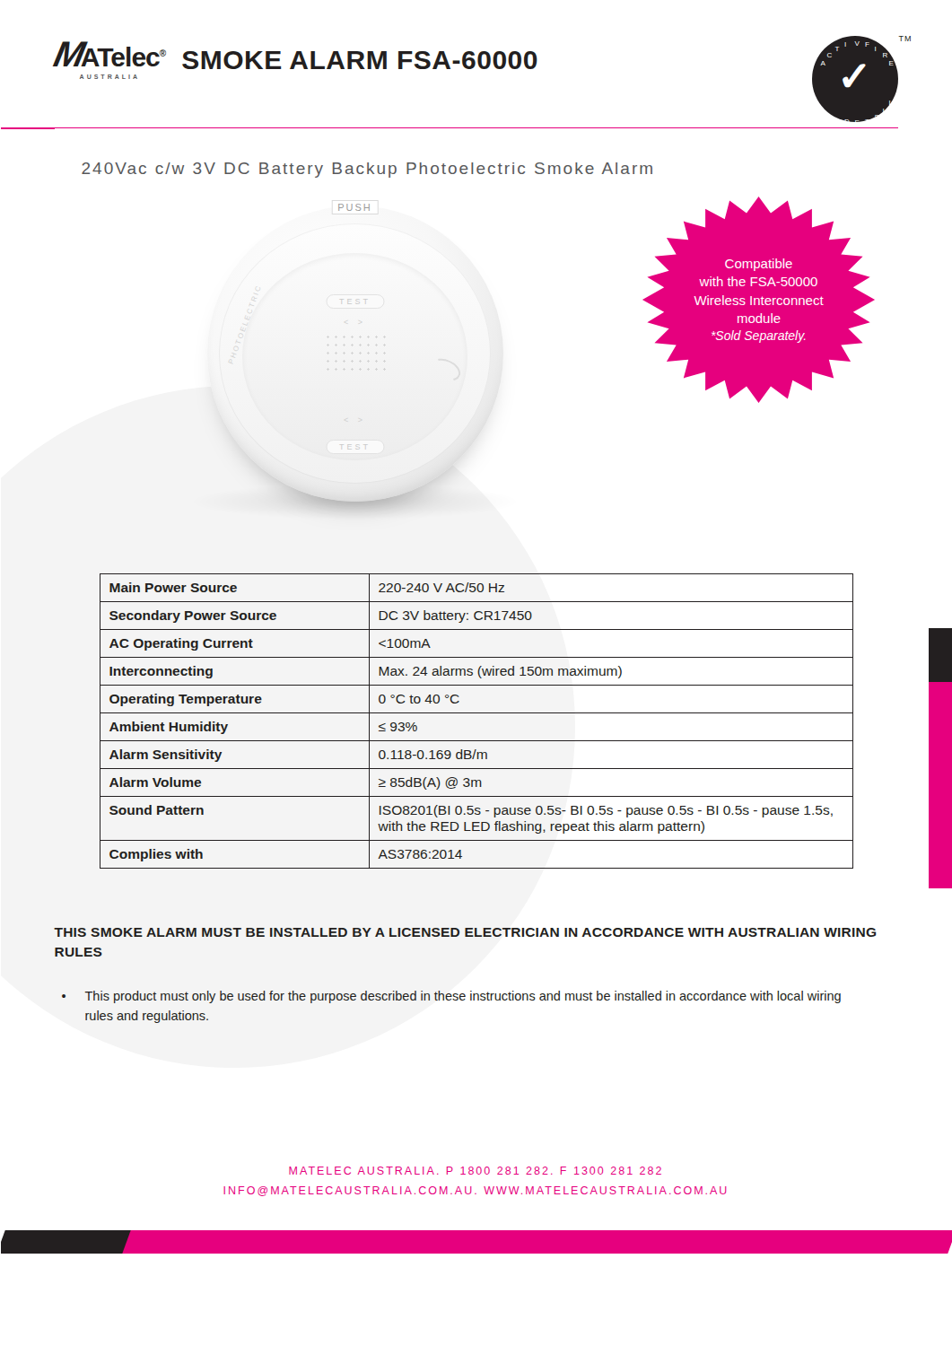MATelec® AUSTRALIA
SMOKE ALARM FSA-60000
TM
A C T I V F I R E L I S T E D
✓
240Vac c/w 3V DC Battery Backup Photoelectric Smoke Alarm
TEST
< >
< >
TEST
PHOTOELECTRIC
PUSH
Compatible
with the FSA-50000
Wireless Interconnect
module
*Sold Separately.
| Main Power Source | 220-240 V AC/50 Hz |
| Secondary Power Source | DC 3V battery: CR17450 |
| AC Operating Current | <100mA |
| Interconnecting | Max. 24 alarms (wired 150m maximum) |
| Operating Temperature | 0 °C to 40 °C |
| Ambient Humidity | ≤ 93% |
| Alarm Sensitivity | 0.118-0.169 dB/m |
| Alarm Volume | ≥ 85dB(A) @ 3m |
| Sound Pattern | ISO8201(BI 0.5s - pause 0.5s- BI 0.5s - pause 0.5s - BI 0.5s - pause 1.5s, with the RED LED flashing, repeat this alarm pattern) |
| Complies with | AS3786:2014 |
THIS SMOKE ALARM MUST BE INSTALLED BY A LICENSED ELECTRICIAN IN ACCORDANCE WITH AUSTRALIAN WIRING RULES
This product must only be used for the purpose described in these instructions and must be installed in accordance with local wiring rules and regulations.
MATELEC AUSTRALIA. P 1800 281 282. F 1300 281 282
INFO@MATELECAUSTRALIA.COM.AU. WWW.MATELECAUSTRALIA.COM.AU